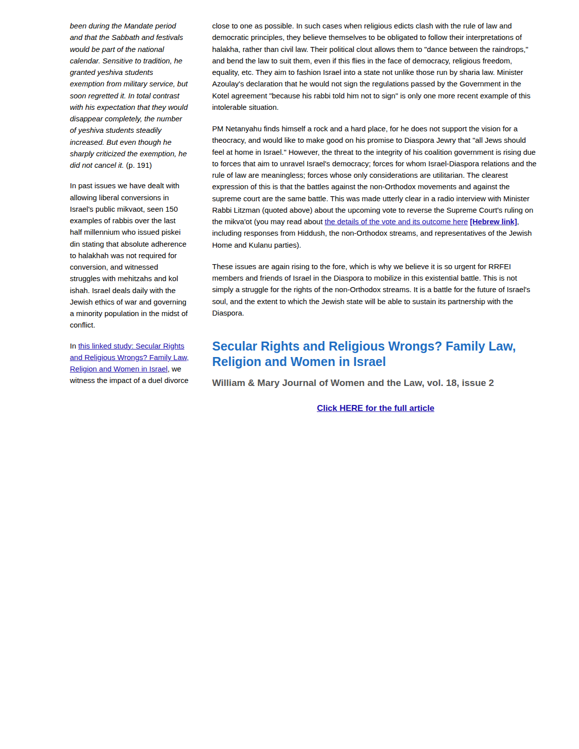been during the Mandate period and that the Sabbath and festivals would be part of the national calendar. Sensitive to tradition, he granted yeshiva students exemption from military service, but soon regretted it. In total contrast with his expectation that they would disappear completely, the number of yeshiva students steadily increased. But even though he sharply criticized the exemption, he did not cancel it. (p. 191)
In past issues we have dealt with allowing liberal conversions in Israel's public mikvaot, seen 150 examples of rabbis over the last half millennium who issued piskei din stating that absolute adherence to halakhah was not required for conversion, and witnessed struggles with mehitzahs and kol ishah. Israel deals daily with the Jewish ethics of war and governing a minority population in the midst of conflict.
In this linked study: Secular Rights and Religious Wrongs? Family Law, Religion and Women in Israel, we witness the impact of a duel divorce
close to one as possible. In such cases when religious edicts clash with the rule of law and democratic principles, they believe themselves to be obligated to follow their interpretations of halakha, rather than civil law. Their political clout allows them to "dance between the raindrops," and bend the law to suit them, even if this flies in the face of democracy, religious freedom, equality, etc. They aim to fashion Israel into a state not unlike those run by sharia law. Minister Azoulay's declaration that he would not sign the regulations passed by the Government in the Kotel agreement "because his rabbi told him not to sign" is only one more recent example of this intolerable situation.
PM Netanyahu finds himself a rock and a hard place, for he does not support the vision for a theocracy, and would like to make good on his promise to Diaspora Jewry that "all Jews should feel at home in Israel." However, the threat to the integrity of his coalition government is rising due to forces that aim to unravel Israel's democracy; forces for whom Israel-Diaspora relations and the rule of law are meaningless; forces whose only considerations are utilitarian. The clearest expression of this is that the battles against the non-Orthodox movements and against the supreme court are the same battle. This was made utterly clear in a radio interview with Minister Rabbi Litzman (quoted above) about the upcoming vote to reverse the Supreme Court's ruling on the mikva'ot (you may read about the details of the vote and its outcome here [Hebrew link], including responses from Hiddush, the non-Orthodox streams, and representatives of the Jewish Home and Kulanu parties).
These issues are again rising to the fore, which is why we believe it is so urgent for RRFEI members and friends of Israel in the Diaspora to mobilize in this existential battle. This is not simply a struggle for the rights of the non-Orthodox streams. It is a battle for the future of Israel's soul, and the extent to which the Jewish state will be able to sustain its partnership with the Diaspora.
Secular Rights and Religious Wrongs? Family Law, Religion and Women in Israel
William & Mary Journal of Women and the Law, vol. 18, issue 2
Click HERE for the full article